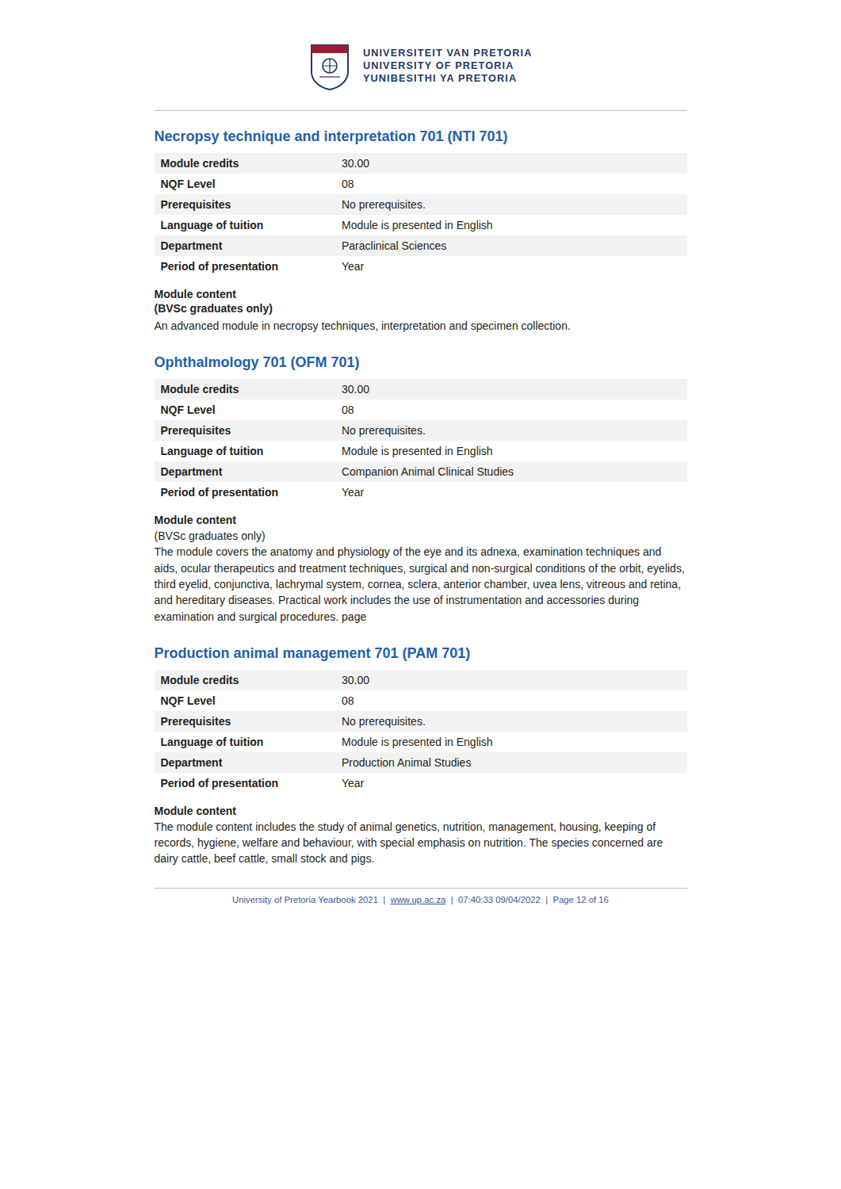UNIVERSITEIT VAN PRETORIA UNIVERSITY OF PRETORIA YUNIBESITHI YA PRETORIA
Necropsy technique and interpretation 701 (NTI 701)
| Module credits | 30.00 |
| NQF Level | 08 |
| Prerequisites | No prerequisites. |
| Language of tuition | Module is presented in English |
| Department | Paraclinical Sciences |
| Period of presentation | Year |
Module content
(BVSc graduates only)
An advanced module in necropsy techniques, interpretation and specimen collection.
Ophthalmology 701 (OFM 701)
| Module credits | 30.00 |
| NQF Level | 08 |
| Prerequisites | No prerequisites. |
| Language of tuition | Module is presented in English |
| Department | Companion Animal Clinical Studies |
| Period of presentation | Year |
Module content
(BVSc graduates only)
The module covers the anatomy and physiology of the eye and its adnexa, examination techniques and aids, ocular therapeutics and treatment techniques, surgical and non-surgical conditions of the orbit, eyelids, third eyelid, conjunctiva, lachrymal system, cornea, sclera, anterior chamber, uvea lens, vitreous and retina, and hereditary diseases. Practical work includes the use of instrumentation and accessories during examination and surgical procedures. page
Production animal management 701 (PAM 701)
| Module credits | 30.00 |
| NQF Level | 08 |
| Prerequisites | No prerequisites. |
| Language of tuition | Module is presented in English |
| Department | Production Animal Studies |
| Period of presentation | Year |
Module content
The module content includes the study of animal genetics, nutrition, management, housing, keeping of records, hygiene, welfare and behaviour, with special emphasis on nutrition. The species concerned are dairy cattle, beef cattle, small stock and pigs.
University of Pretoria Yearbook 2021 | www.up.ac.za | 07:40:33 09/04/2022 | Page 12 of 16